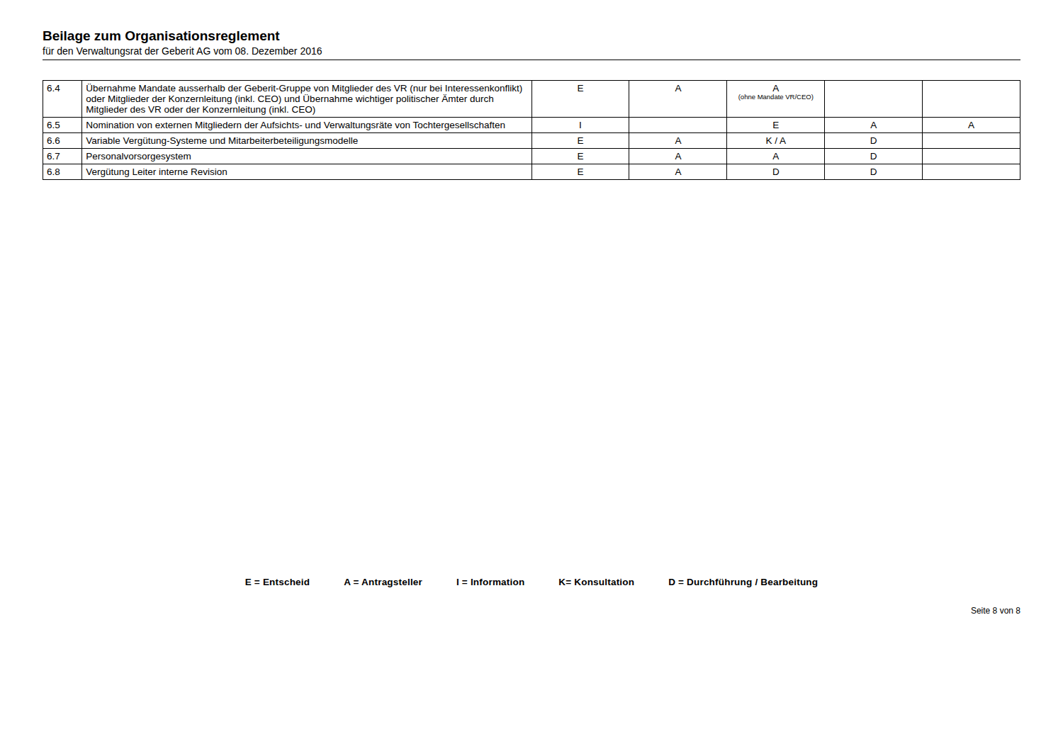Beilage zum Organisationsreglement
für den Verwaltungsrat der Geberit AG vom 08. Dezember 2016
| 6.4 | Übernahme Mandate ausserhalb der Geberit-Gruppe von Mitglieder des VR (nur bei Interessenkonflikt) oder Mitglieder der Konzernleitung (inkl. CEO) und Übernahme wichtiger politischer Ämter durch Mitglieder des VR oder der Konzernleitung (inkl. CEO) | E | A | A (ohne Mandate VR/CEO) | | |
| 6.5 | Nomination von externen Mitgliedern der Aufsichts- und Verwaltungsräte von Tochtergesellschaften | I | | E | A | A |
| 6.6 | Variable Vergütung-Systeme und Mitarbeiterbeteiligungsmodelle | E | A | K / A | D | |
| 6.7 | Personalvorsorgesystem | E | A | A | D | |
| 6.8 | Vergütung Leiter interne Revision | E | A | D | D | |
E = Entscheid A = Antragsteller I = Information K= Konsultation D = Durchführung / Bearbeitung
Seite 8 von 8